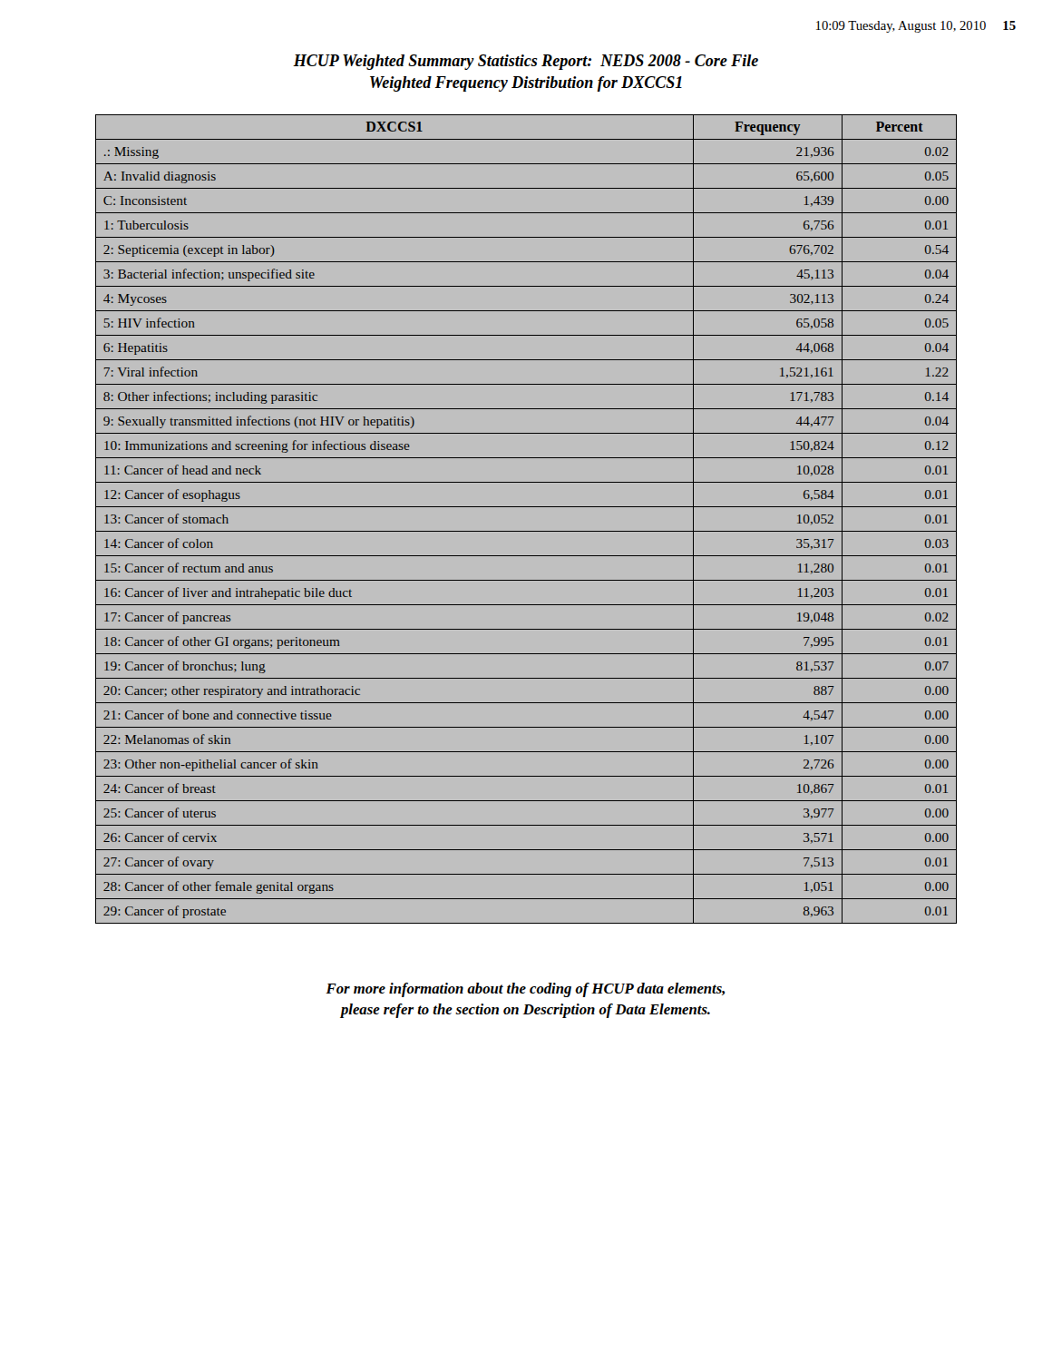10:09 Tuesday, August 10, 201015
HCUP Weighted Summary Statistics Report: NEDS 2008 - Core File
Weighted Frequency Distribution for DXCCS1
| DXCCS1 | Frequency | Percent |
| --- | --- | --- |
| .: Missing | 21,936 | 0.02 |
| A: Invalid diagnosis | 65,600 | 0.05 |
| C: Inconsistent | 1,439 | 0.00 |
| 1: Tuberculosis | 6,756 | 0.01 |
| 2: Septicemia (except in labor) | 676,702 | 0.54 |
| 3: Bacterial infection; unspecified site | 45,113 | 0.04 |
| 4: Mycoses | 302,113 | 0.24 |
| 5: HIV infection | 65,058 | 0.05 |
| 6: Hepatitis | 44,068 | 0.04 |
| 7: Viral infection | 1,521,161 | 1.22 |
| 8: Other infections; including parasitic | 171,783 | 0.14 |
| 9: Sexually transmitted infections (not HIV or hepatitis) | 44,477 | 0.04 |
| 10: Immunizations and screening for infectious disease | 150,824 | 0.12 |
| 11: Cancer of head and neck | 10,028 | 0.01 |
| 12: Cancer of esophagus | 6,584 | 0.01 |
| 13: Cancer of stomach | 10,052 | 0.01 |
| 14: Cancer of colon | 35,317 | 0.03 |
| 15: Cancer of rectum and anus | 11,280 | 0.01 |
| 16: Cancer of liver and intrahepatic bile duct | 11,203 | 0.01 |
| 17: Cancer of pancreas | 19,048 | 0.02 |
| 18: Cancer of other GI organs; peritoneum | 7,995 | 0.01 |
| 19: Cancer of bronchus; lung | 81,537 | 0.07 |
| 20: Cancer; other respiratory and intrathoracic | 887 | 0.00 |
| 21: Cancer of bone and connective tissue | 4,547 | 0.00 |
| 22: Melanomas of skin | 1,107 | 0.00 |
| 23: Other non-epithelial cancer of skin | 2,726 | 0.00 |
| 24: Cancer of breast | 10,867 | 0.01 |
| 25: Cancer of uterus | 3,977 | 0.00 |
| 26: Cancer of cervix | 3,571 | 0.00 |
| 27: Cancer of ovary | 7,513 | 0.01 |
| 28: Cancer of other female genital organs | 1,051 | 0.00 |
| 29: Cancer of prostate | 8,963 | 0.01 |
For more information about the coding of HCUP data elements,
please refer to the section on Description of Data Elements.